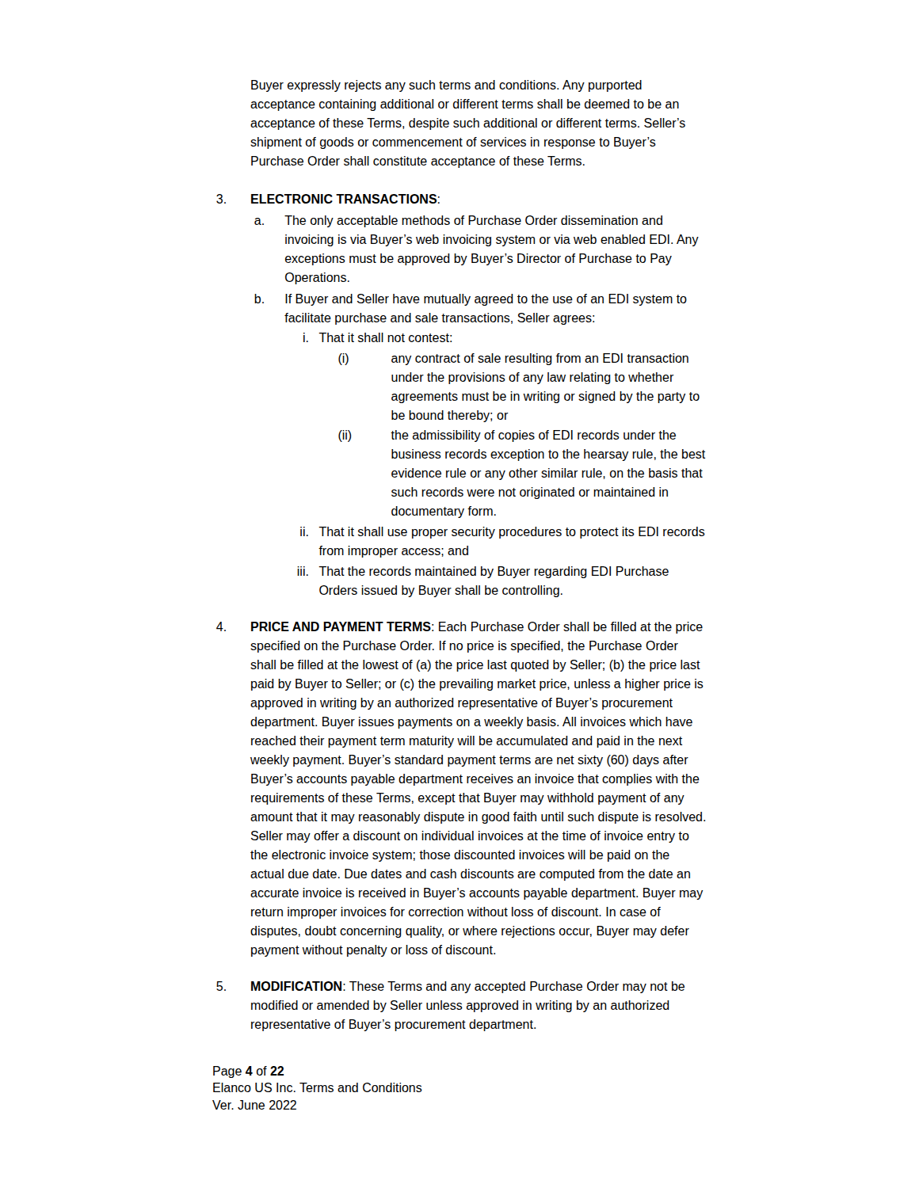Buyer expressly rejects any such terms and conditions. Any purported acceptance containing additional or different terms shall be deemed to be an acceptance of these Terms, despite such additional or different terms. Seller’s shipment of goods or commencement of services in response to Buyer’s Purchase Order shall constitute acceptance of these Terms.
3. ELECTRONIC TRANSACTIONS:
a. The only acceptable methods of Purchase Order dissemination and invoicing is via Buyer’s web invoicing system or via web enabled EDI. Any exceptions must be approved by Buyer’s Director of Purchase to Pay Operations.
b. If Buyer and Seller have mutually agreed to the use of an EDI system to facilitate purchase and sale transactions, Seller agrees:
i. That it shall not contest:
(i) any contract of sale resulting from an EDI transaction under the provisions of any law relating to whether agreements must be in writing or signed by the party to be bound thereby; or
(ii) the admissibility of copies of EDI records under the business records exception to the hearsay rule, the best evidence rule or any other similar rule, on the basis that such records were not originated or maintained in documentary form.
ii. That it shall use proper security procedures to protect its EDI records from improper access; and
iii. That the records maintained by Buyer regarding EDI Purchase Orders issued by Buyer shall be controlling.
4. PRICE AND PAYMENT TERMS: Each Purchase Order shall be filled at the price specified on the Purchase Order. If no price is specified, the Purchase Order shall be filled at the lowest of (a) the price last quoted by Seller; (b) the price last paid by Buyer to Seller; or (c) the prevailing market price, unless a higher price is approved in writing by an authorized representative of Buyer’s procurement department. Buyer issues payments on a weekly basis. All invoices which have reached their payment term maturity will be accumulated and paid in the next weekly payment. Buyer’s standard payment terms are net sixty (60) days after Buyer’s accounts payable department receives an invoice that complies with the requirements of these Terms, except that Buyer may withhold payment of any amount that it may reasonably dispute in good faith until such dispute is resolved. Seller may offer a discount on individual invoices at the time of invoice entry to the electronic invoice system; those discounted invoices will be paid on the actual due date. Due dates and cash discounts are computed from the date an accurate invoice is received in Buyer’s accounts payable department. Buyer may return improper invoices for correction without loss of discount. In case of disputes, doubt concerning quality, or where rejections occur, Buyer may defer payment without penalty or loss of discount.
5. MODIFICATION: These Terms and any accepted Purchase Order may not be modified or amended by Seller unless approved in writing by an authorized representative of Buyer’s procurement department.
Page 4 of 22
Elanco US Inc. Terms and Conditions
Ver. June 2022